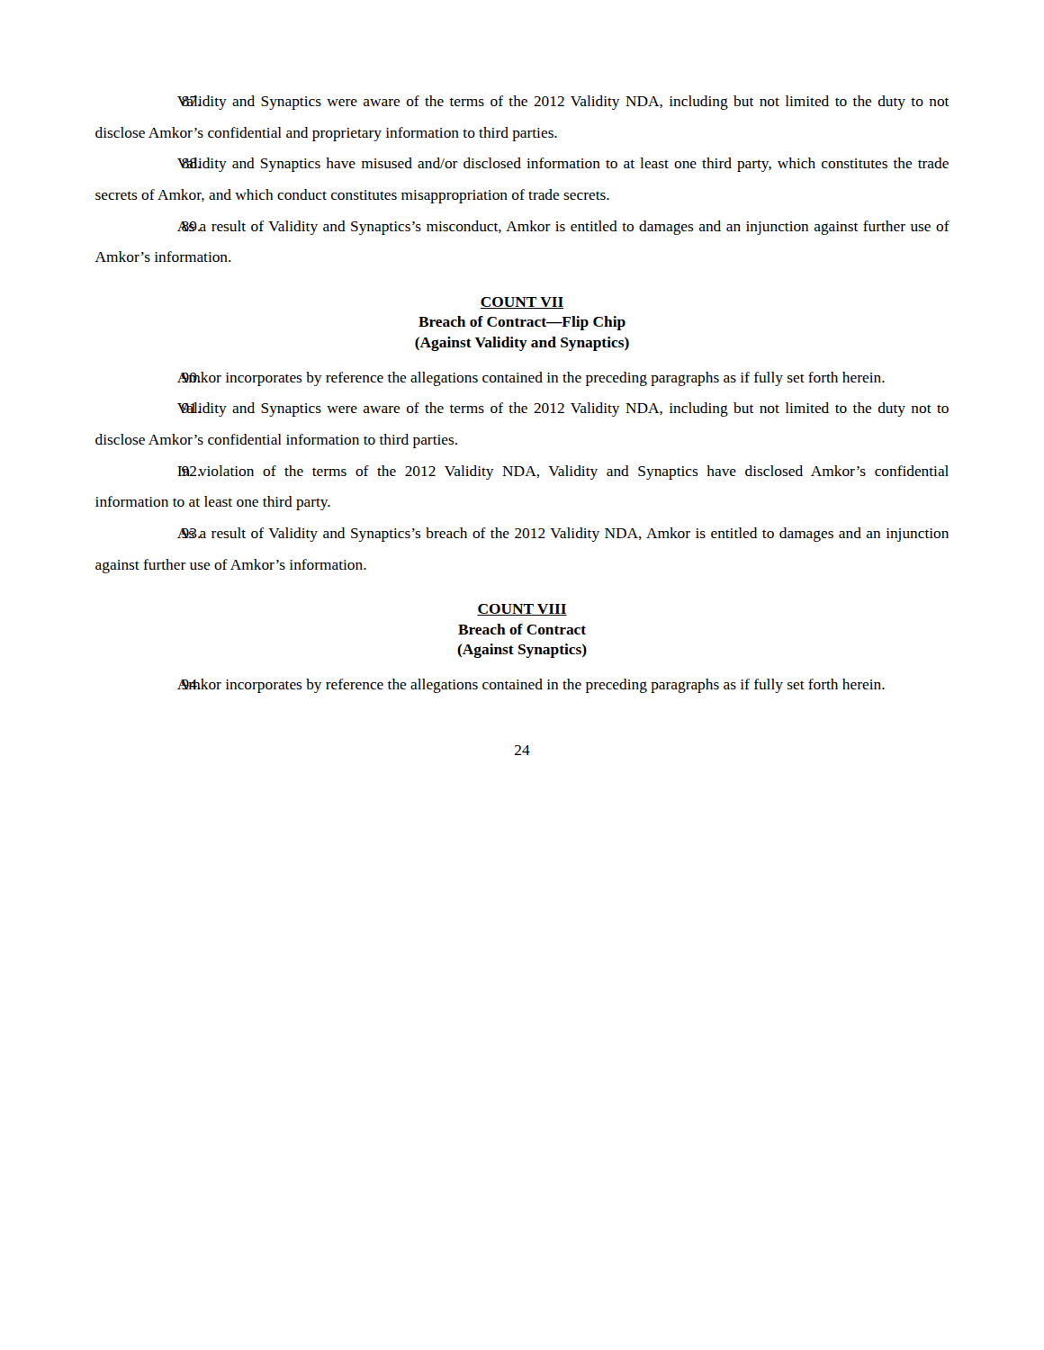87. Validity and Synaptics were aware of the terms of the 2012 Validity NDA, including but not limited to the duty to not disclose Amkor’s confidential and proprietary information to third parties.
88. Validity and Synaptics have misused and/or disclosed information to at least one third party, which constitutes the trade secrets of Amkor, and which conduct constitutes misappropriation of trade secrets.
89. As a result of Validity and Synaptics’s misconduct, Amkor is entitled to damages and an injunction against further use of Amkor’s information.
COUNT VII
Breach of Contract—Flip Chip
(Against Validity and Synaptics)
90. Amkor incorporates by reference the allegations contained in the preceding paragraphs as if fully set forth herein.
91. Validity and Synaptics were aware of the terms of the 2012 Validity NDA, including but not limited to the duty not to disclose Amkor’s confidential information to third parties.
92. In violation of the terms of the 2012 Validity NDA, Validity and Synaptics have disclosed Amkor’s confidential information to at least one third party.
93. As a result of Validity and Synaptics’s breach of the 2012 Validity NDA, Amkor is entitled to damages and an injunction against further use of Amkor’s information.
COUNT VIII
Breach of Contract
(Against Synaptics)
94. Amkor incorporates by reference the allegations contained in the preceding paragraphs as if fully set forth herein.
24